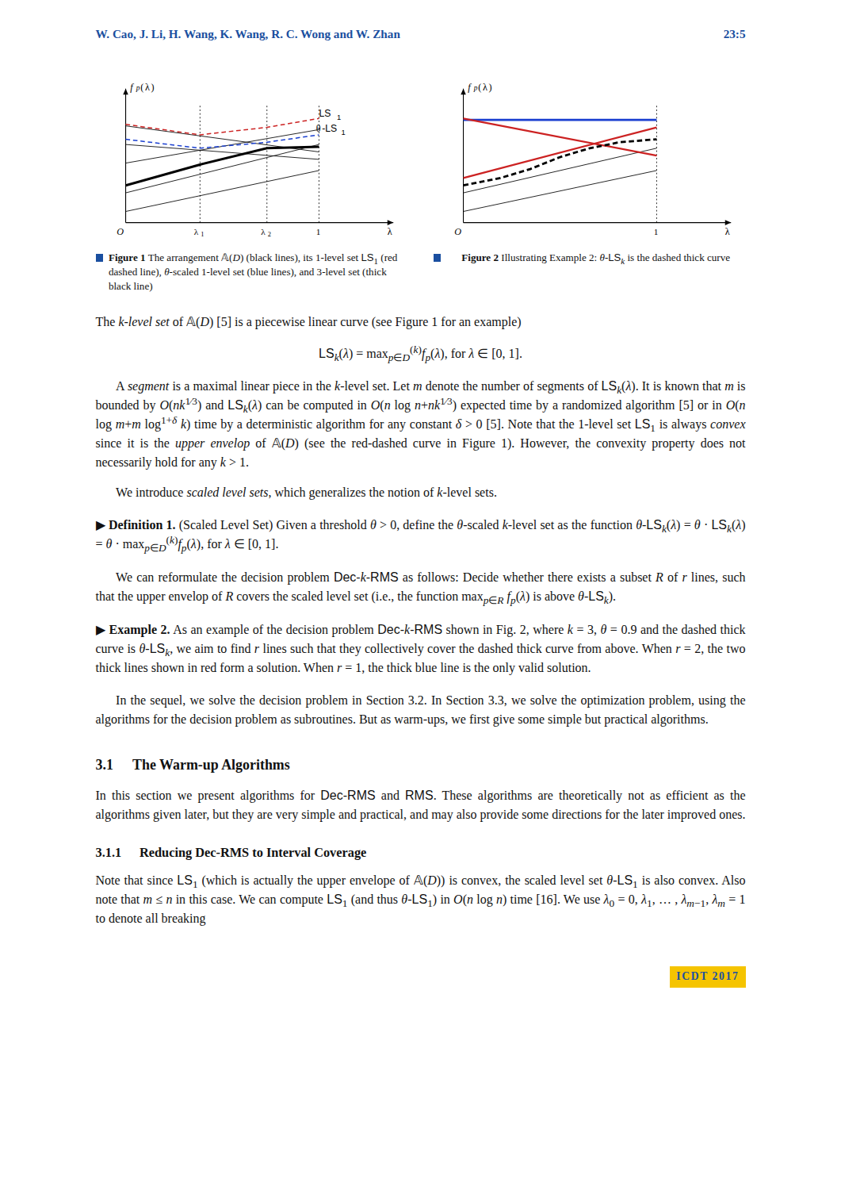W. Cao, J. Li, H. Wang, K. Wang, R. C. Wong and W. Zhan 23:5
f p ( λ ) O λ LS 1 θ -LS 1 λ 1 λ 2 1
Figure 1 The arrangement 𝔸(D) (black lines), its 1-level set LS1 (red dashed line), θ-scaled 1-level set (blue lines), and 3-level set (thick black line)
f p ( λ ) O λ 1
Figure 2 Illustrating Example 2: θ-LSk is the dashed thick curve
The k-level set of 𝔸(D) [5] is a piecewise linear curve (see Figure 1 for an example)
LSk(λ) = maxp∈D(k)fp(λ), for λ ∈ [0, 1].
A segment is a maximal linear piece in the k-level set. Let m denote the number of segments of LSk(λ). It is known that m is bounded by O(nk1⁄3) and LSk(λ) can be computed in O(n log n+nk1⁄3) expected time by a randomized algorithm [5] or in O(n log m+m log1+δ k) time by a deterministic algorithm for any constant δ > 0 [5]. Note that the 1-level set LS1 is always convex since it is the upper envelop of 𝔸(D) (see the red-dashed curve in Figure 1). However, the convexity property does not necessarily hold for any k > 1.
We introduce scaled level sets, which generalizes the notion of k-level sets.
Definition 1. (Scaled Level Set) Given a threshold θ > 0, define the θ-scaled k-level set as the function θ-LSk(λ) = θ · LSk(λ) = θ · maxp∈D(k)fp(λ), for λ ∈ [0, 1].
We can reformulate the decision problem Dec-k-RMS as follows: Decide whether there exists a subset R of r lines, such that the upper envelop of R covers the scaled level set (i.e., the function maxp∈R fp(λ) is above θ-LSk).
Example 2. As an example of the decision problem Dec-k-RMS shown in Fig. 2, where k = 3, θ = 0.9 and the dashed thick curve is θ-LSk, we aim to find r lines such that they collectively cover the dashed thick curve from above. When r = 2, the two thick lines shown in red form a solution. When r = 1, the thick blue line is the only valid solution.
In the sequel, we solve the decision problem in Section 3.2. In Section 3.3, we solve the optimization problem, using the algorithms for the decision problem as subroutines. But as warm-ups, we first give some simple but practical algorithms.
3.1 The Warm-up Algorithms
In this section we present algorithms for Dec-RMS and RMS. These algorithms are theoretically not as efficient as the algorithms given later, but they are very simple and practical, and may also provide some directions for the later improved ones.
3.1.1 Reducing Dec-RMS to Interval Coverage
Note that since LS1 (which is actually the upper envelope of 𝔸(D)) is convex, the scaled level set θ-LS1 is also convex. Also note that m ≤ n in this case. We can compute LS1 (and thus θ-LS1) in O(n log n) time [16]. We use λ0 = 0, λ1, … , λm−1, λm = 1 to denote all breaking
ICDT 2017